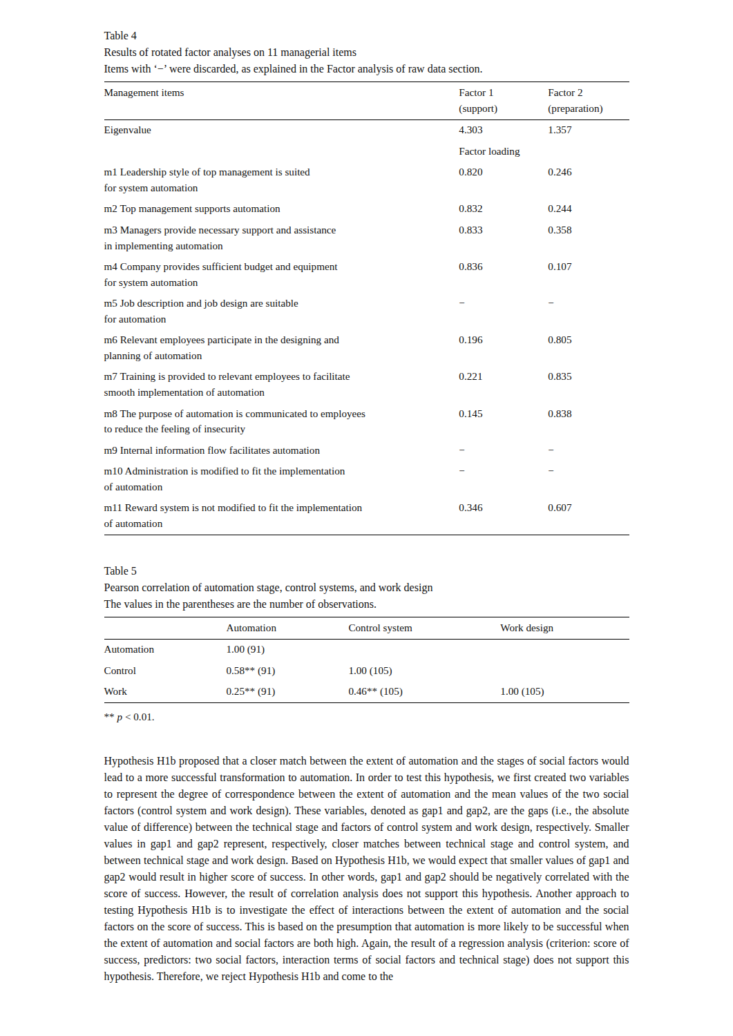Table 4 Results of rotated factor analyses on 11 managerial items Items with ‘−’ were discarded, as explained in the Factor analysis of raw data section.
| Management items | Factor 1 (support) | Factor 2 (preparation) |
| --- | --- | --- |
| Eigenvalue | 4.303 | 1.357 |
| | Factor loading | |
| m1 Leadership style of top management is suited for system automation | 0.820 | 0.246 |
| m2 Top management supports automation | 0.832 | 0.244 |
| m3 Managers provide necessary support and assistance in implementing automation | 0.833 | 0.358 |
| m4 Company provides sufficient budget and equipment for system automation | 0.836 | 0.107 |
| m5 Job description and job design are suitable for automation | − | − |
| m6 Relevant employees participate in the designing and planning of automation | 0.196 | 0.805 |
| m7 Training is provided to relevant employees to facilitate smooth implementation of automation | 0.221 | 0.835 |
| m8 The purpose of automation is communicated to employees to reduce the feeling of insecurity | 0.145 | 0.838 |
| m9 Internal information flow facilitates automation | − | − |
| m10 Administration is modified to fit the implementation of automation | − | − |
| m11 Reward system is not modified to fit the implementation of automation | 0.346 | 0.607 |
Table 5 Pearson correlation of automation stage, control systems, and work design The values in the parentheses are the number of observations.
| | Automation | Control system | Work design |
| --- | --- | --- | --- |
| Automation | 1.00 (91) | | |
| Control | 0.58** (91) | 1.00 (105) | |
| Work | 0.25** (91) | 0.46** (105) | 1.00 (105) |
** p < 0.01.
Hypothesis H1b proposed that a closer match between the extent of automation and the stages of social factors would lead to a more successful transformation to automation. In order to test this hypothesis, we first created two variables to represent the degree of correspondence between the extent of automation and the mean values of the two social factors (control system and work design). These variables, denoted as gap1 and gap2, are the gaps (i.e., the absolute value of difference) between the technical stage and factors of control system and work design, respectively. Smaller values in gap1 and gap2 represent, respectively, closer matches between technical stage and control system, and between technical stage and work design. Based on Hypothesis H1b, we would expect that smaller values of gap1 and gap2 would result in higher score of success. In other words, gap1 and gap2 should be negatively correlated with the score of success. However, the result of correlation analysis does not support this hypothesis. Another approach to testing Hypothesis H1b is to investigate the effect of interactions between the extent of automation and the social factors on the score of success. This is based on the presumption that automation is more likely to be successful when the extent of automation and social factors are both high. Again, the result of a regression analysis (criterion: score of success, predictors: two social factors, interaction terms of social factors and technical stage) does not support this hypothesis. Therefore, we reject Hypothesis H1b and come to the